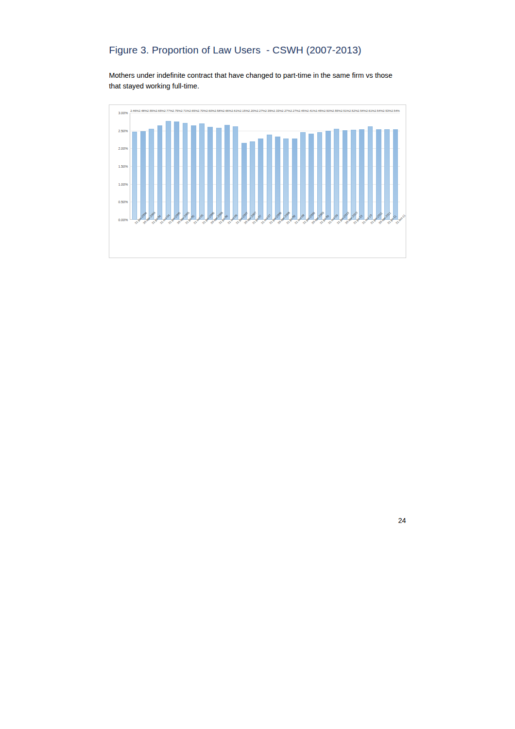Figure 3. Proportion of Law Users - CSWH (2007-2013)
Mothers under indefinite contract that have changed to part-time in the same firm vs those that stayed working full-time.
3.00%
2.50%
2.00%
1.50%
1.00%
0.50%
0.00%
2.46%
2.48%
2.55%
2.65%
2.77%
2.75%
2.71%
2.65%
2.70%
2.60%
2.58%
2.66%
2.61%
2.15%
2.20%
2.27%
2.39%
2.33%
2.27%
2.27%
2.45%
2.41%
2.45%
2.50%
2.55%
2.51%
2.52%
2.54%
2.61%
2.54%
2.53%
2.54%
31-jan-2004
30-apr-2004
31-jul-04
31-oct-04
31-jan-2005
30-apr-2005
31-jul-05
31-oct-05
31-jan-2006
30-apr-2006
31-jul-06
31-oct-06
31-jan-2007
30-apr-2007
31-jul-07
31-oct-07
31-jan-2008
30-apr-2008
31-jul-08
31-oct-08
31-jan-2009
30-apr-2009
31-jul-09
31-oct-09
31-jan-2010
30-apr-2010
31-jul-10
31-oct-10
31-jan-2011
30-apr-2011
31-jul-11
31-oct-11
24